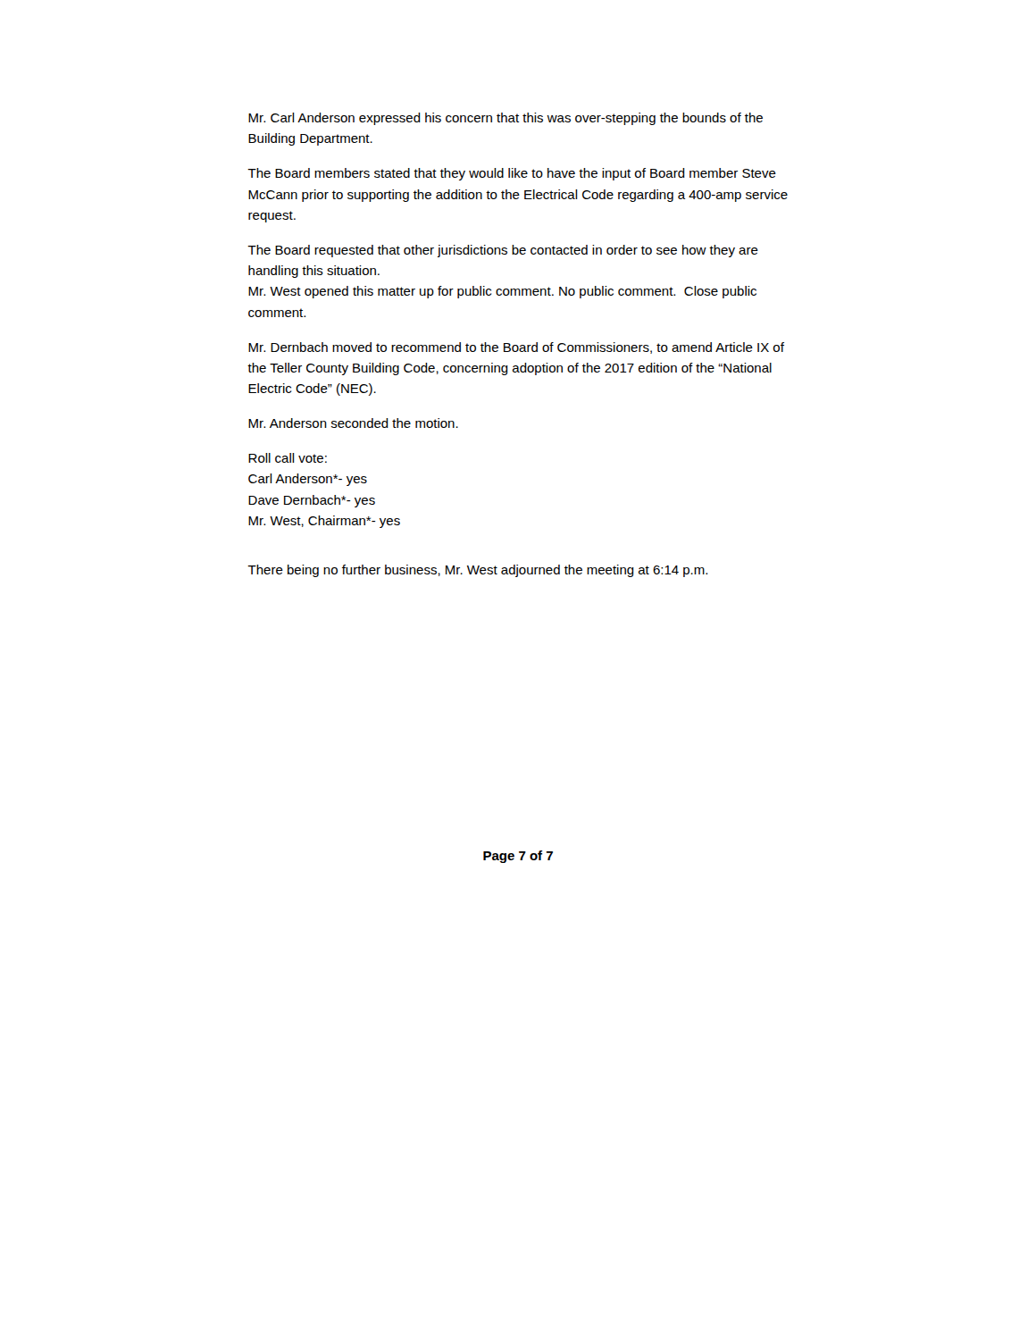Mr. Carl Anderson expressed his concern that this was over-stepping the bounds of the Building Department.
The Board members stated that they would like to have the input of Board member Steve McCann prior to supporting the addition to the Electrical Code regarding a 400-amp service request.
The Board requested that other jurisdictions be contacted in order to see how they are handling this situation.
Mr. West opened this matter up for public comment. No public comment. Close public comment.
Mr. Dernbach moved to recommend to the Board of Commissioners, to amend Article IX of the Teller County Building Code, concerning adoption of the 2017 edition of the “National Electric Code” (NEC).
Mr. Anderson seconded the motion.
Roll call vote:
Carl Anderson*- yes
Dave Dernbach*- yes
Mr. West, Chairman*- yes
There being no further business, Mr. West adjourned the meeting at 6:14 p.m.
Page 7 of 7